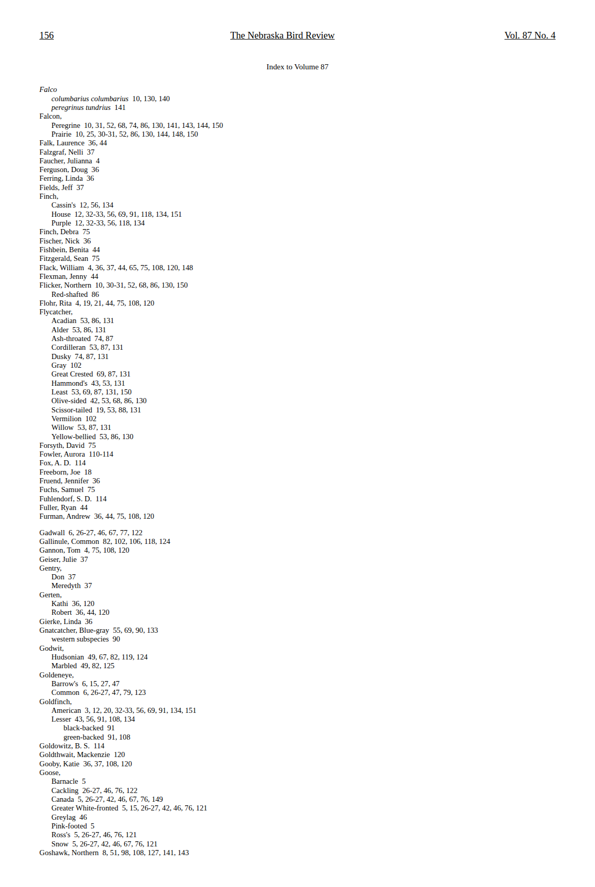156 The Nebraska Bird Review Vol. 87 No. 4
Index to Volume 87
Falco
columbarius columbarius 10, 130, 140
peregrinus tundrius 141
Falcon,
Peregrine 10, 31, 52, 68, 74, 86, 130, 141, 143, 144, 150
Prairie 10, 25, 30-31, 52, 86, 130, 144, 148, 150
Falk, Laurence 36, 44
Falzgraf, Nelli 37
Faucher, Julianna 4
Ferguson, Doug 36
Ferring, Linda 36
Fields, Jeff 37
Finch,
Cassin's 12, 56, 134
House 12, 32-33, 56, 69, 91, 118, 134, 151
Purple 12, 32-33, 56, 118, 134
Finch, Debra 75
Fischer, Nick 36
Fishbein, Benita 44
Fitzgerald, Sean 75
Flack, William 4, 36, 37, 44, 65, 75, 108, 120, 148
Flexman, Jenny 44
Flicker, Northern 10, 30-31, 52, 68, 86, 130, 150
Red-shafted 86
Flohr, Rita 4, 19, 21, 44, 75, 108, 120
Flycatcher,
Acadian 53, 86, 131
Alder 53, 86, 131
Ash-throated 74, 87
Cordilleran 53, 87, 131
Dusky 74, 87, 131
Gray 102
Great Crested 69, 87, 131
Hammond's 43, 53, 131
Least 53, 69, 87, 131, 150
Olive-sided 42, 53, 68, 86, 130
Scissor-tailed 19, 53, 88, 131
Vermilion 102
Willow 53, 87, 131
Yellow-bellied 53, 86, 130
Forsyth, David 75
Fowler, Aurora 110-114
Fox, A. D. 114
Freeborn, Joe 18
Fruend, Jennifer 36
Fuchs, Samuel 75
Fuhlendorf, S. D. 114
Fuller, Ryan 44
Furman, Andrew 36, 44, 75, 108, 120
Gadwall 6, 26-27, 46, 67, 77, 122
Gallinule, Common 82, 102, 106, 118, 124
Gannon, Tom 4, 75, 108, 120
Geiser, Julie 37
Gentry,
Don 37
Meredyth 37
Gerten,
Kathi 36, 120
Robert 36, 44, 120
Gierke, Linda 36
Gnatcatcher, Blue-gray 55, 69, 90, 133
western subspecies 90
Godwit,
Hudsonian 49, 67, 82, 119, 124
Marbled 49, 82, 125
Goldeneye,
Barrow's 6, 15, 27, 47
Common 6, 26-27, 47, 79, 123
Goldfinch,
American 3, 12, 20, 32-33, 56, 69, 91, 134, 151
Lesser 43, 56, 91, 108, 134
black-backed 91
green-backed 91, 108
Goldowitz, B. S. 114
Goldthwait, Mackenzie 120
Gooby, Katie 36, 37, 108, 120
Goose,
Barnacle 5
Cackling 26-27, 46, 76, 122
Canada 5, 26-27, 42, 46, 67, 76, 149
Greater White-fronted 5, 15, 26-27, 42, 46, 76, 121
Greylag 46
Pink-footed 5
Ross's 5, 26-27, 46, 76, 121
Snow 5, 26-27, 42, 46, 67, 76, 121
Goshawk, Northern 8, 51, 98, 108, 127, 141, 143